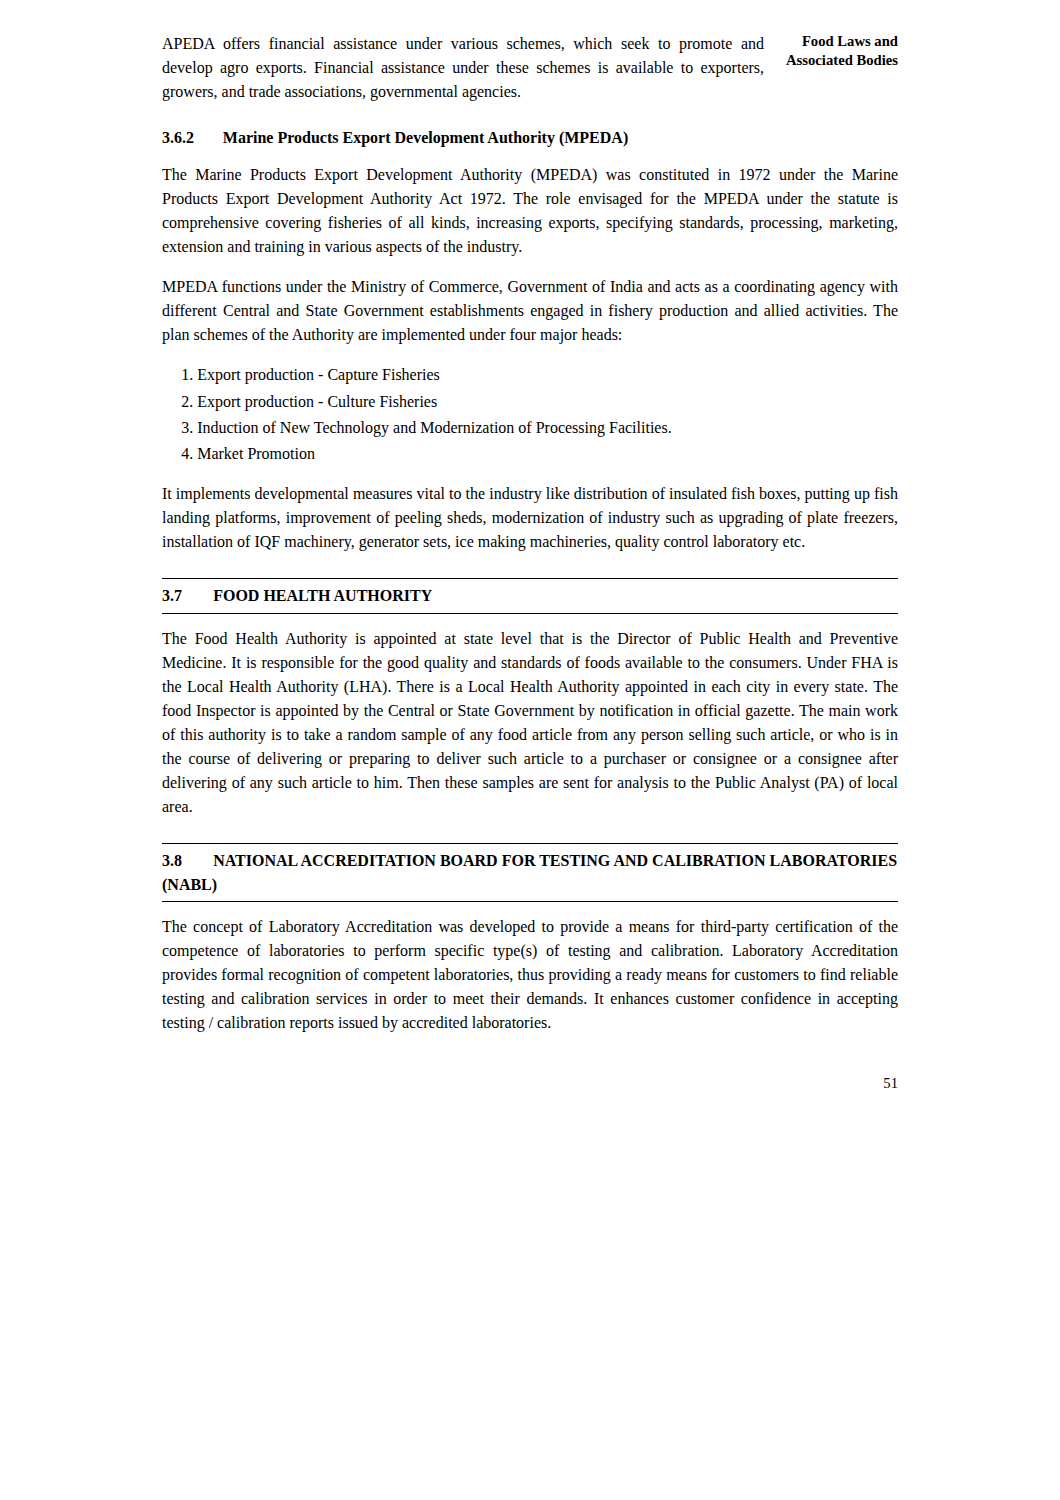Food Laws and
Associated Bodies
APEDA offers financial assistance under various schemes, which seek to promote and develop agro exports. Financial assistance under these schemes is available to exporters, growers, and trade associations, governmental agencies.
3.6.2 Marine Products Export Development Authority (MPEDA)
The Marine Products Export Development Authority (MPEDA) was constituted in 1972 under the Marine Products Export Development Authority Act 1972. The role envisaged for the MPEDA under the statute is comprehensive covering fisheries of all kinds, increasing exports, specifying standards, processing, marketing, extension and training in various aspects of the industry.
MPEDA functions under the Ministry of Commerce, Government of India and acts as a coordinating agency with different Central and State Government establishments engaged in fishery production and allied activities. The plan schemes of the Authority are implemented under four major heads:
Export production - Capture Fisheries
Export production - Culture Fisheries
Induction of New Technology and Modernization of Processing Facilities.
Market Promotion
It implements developmental measures vital to the industry like distribution of insulated fish boxes, putting up fish landing platforms, improvement of peeling sheds, modernization of industry such as upgrading of plate freezers, installation of IQF machinery, generator sets, ice making machineries, quality control laboratory etc.
3.7 FOOD HEALTH AUTHORITY
The Food Health Authority is appointed at state level that is the Director of Public Health and Preventive Medicine. It is responsible for the good quality and standards of foods available to the consumers. Under FHA is the Local Health Authority (LHA). There is a Local Health Authority appointed in each city in every state. The food Inspector is appointed by the Central or State Government by notification in official gazette. The main work of this authority is to take a random sample of any food article from any person selling such article, or who is in the course of delivering or preparing to deliver such article to a purchaser or consignee or a consignee after delivering of any such article to him. Then these samples are sent for analysis to the Public Analyst (PA) of local area.
3.8 NATIONAL ACCREDITATION BOARD FOR TESTING AND CALIBRATION LABORATORIES (NABL)
The concept of Laboratory Accreditation was developed to provide a means for third-party certification of the competence of laboratories to perform specific type(s) of testing and calibration. Laboratory Accreditation provides formal recognition of competent laboratories, thus providing a ready means for customers to find reliable testing and calibration services in order to meet their demands. It enhances customer confidence in accepting testing / calibration reports issued by accredited laboratories.
51